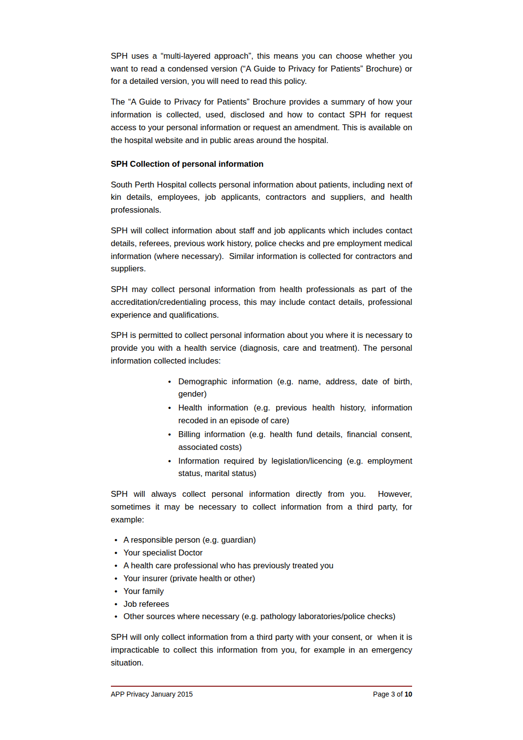SPH uses a “multi-layered approach”, this means you can choose whether you want to read a condensed version (“A Guide to Privacy for Patients” Brochure) or for a detailed version, you will need to read this policy.
The “A Guide to Privacy for Patients” Brochure provides a summary of how your information is collected, used, disclosed and how to contact SPH for request access to your personal information or request an amendment. This is available on the hospital website and in public areas around the hospital.
SPH Collection of personal information
South Perth Hospital collects personal information about patients, including next of kin details, employees, job applicants, contractors and suppliers, and health professionals.
SPH will collect information about staff and job applicants which includes contact details, referees, previous work history, police checks and pre employment medical information (where necessary). Similar information is collected for contractors and suppliers.
SPH may collect personal information from health professionals as part of the accreditation/credentialing process, this may include contact details, professional experience and qualifications.
SPH is permitted to collect personal information about you where it is necessary to provide you with a health service (diagnosis, care and treatment). The personal information collected includes:
Demographic information (e.g. name, address, date of birth, gender)
Health information (e.g. previous health history, information recoded in an episode of care)
Billing information (e.g. health fund details, financial consent, associated costs)
Information required by legislation/licencing (e.g. employment status, marital status)
SPH will always collect personal information directly from you. However, sometimes it may be necessary to collect information from a third party, for example:
A responsible person (e.g. guardian)
Your specialist Doctor
A health care professional who has previously treated you
Your insurer (private health or other)
Your family
Job referees
Other sources where necessary (e.g. pathology laboratories/police checks)
SPH will only collect information from a third party with your consent, or when it is impracticable to collect this information from you, for example in an emergency situation.
APP Privacy January 2015
Page 3 of 10